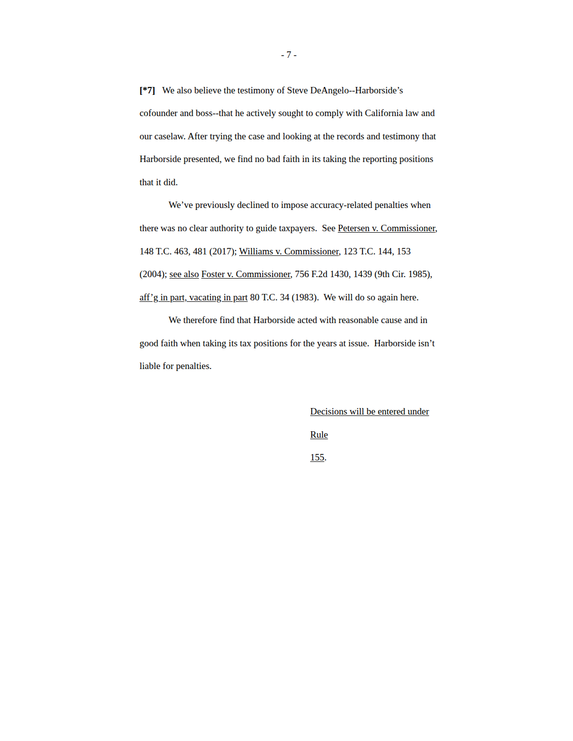- 7 -
[*7] We also believe the testimony of Steve DeAngelo--Harborside’s cofounder and boss--that he actively sought to comply with California law and our caselaw. After trying the case and looking at the records and testimony that Harborside presented, we find no bad faith in its taking the reporting positions that it did.
We’ve previously declined to impose accuracy-related penalties when there was no clear authority to guide taxpayers. See Petersen v. Commissioner, 148 T.C. 463, 481 (2017); Williams v. Commissioner, 123 T.C. 144, 153 (2004); see also Foster v. Commissioner, 756 F.2d 1430, 1439 (9th Cir. 1985), aff’g in part, vacating in part 80 T.C. 34 (1983). We will do so again here.
We therefore find that Harborside acted with reasonable cause and in good faith when taking its tax positions for the years at issue. Harborside isn’t liable for penalties.
Decisions will be entered under Rule
155.